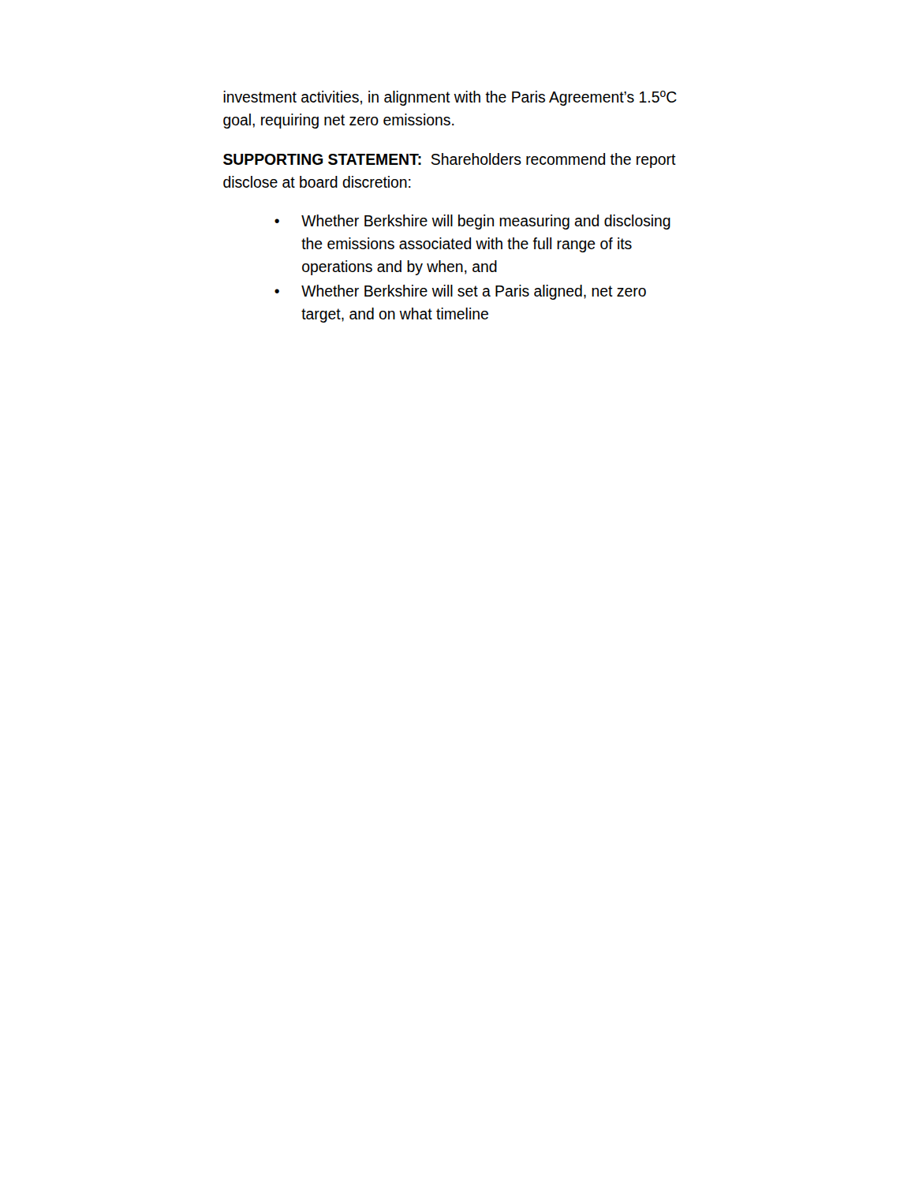investment activities, in alignment with the Paris Agreement’s 1.5oC goal, requiring net zero emissions.
SUPPORTING STATEMENT: Shareholders recommend the report disclose at board discretion:
Whether Berkshire will begin measuring and disclosing the emissions associated with the full range of its operations and by when, and
Whether Berkshire will set a Paris aligned, net zero target, and on what timeline